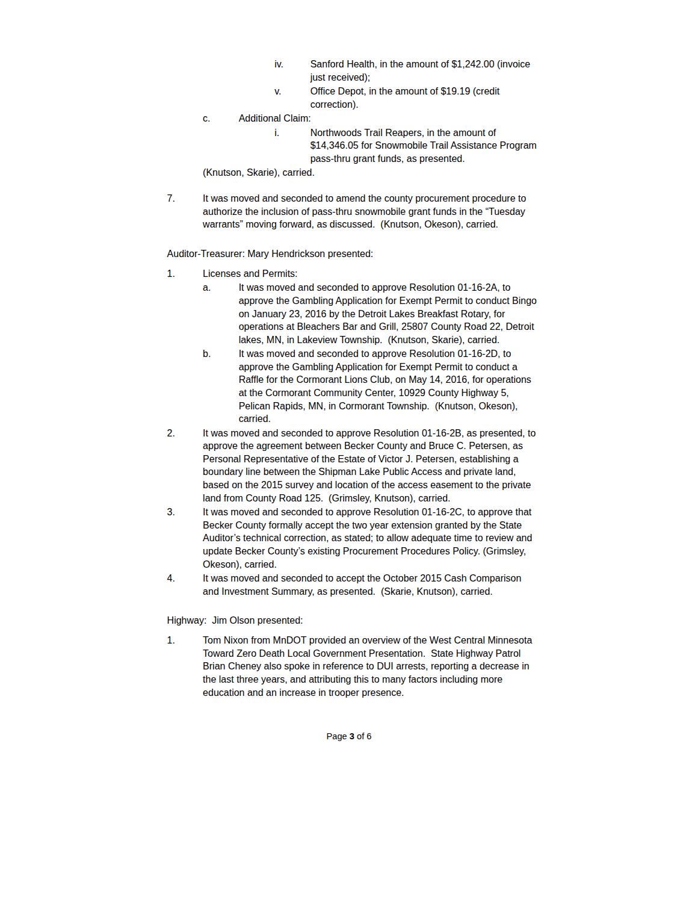iv.
Sanford Health, in the amount of $1,242.00 (invoice just received);
v.
Office Depot, in the amount of $19.19 (credit correction).
c.
Additional Claim:
i.
Northwoods Trail Reapers, in the amount of $14,346.05 for Snowmobile Trail Assistance Program pass-thru grant funds, as presented.
(Knutson, Skarie), carried.
7.
It was moved and seconded to amend the county procurement procedure to authorize the inclusion of pass-thru snowmobile grant funds in the “Tuesday warrants” moving forward, as discussed. (Knutson, Okeson), carried.
Auditor-Treasurer: Mary Hendrickson presented:
1.
Licenses and Permits:
a.
It was moved and seconded to approve Resolution 01-16-2A, to approve the Gambling Application for Exempt Permit to conduct Bingo on January 23, 2016 by the Detroit Lakes Breakfast Rotary, for operations at Bleachers Bar and Grill, 25807 County Road 22, Detroit lakes, MN, in Lakeview Township. (Knutson, Skarie), carried.
b.
It was moved and seconded to approve Resolution 01-16-2D, to approve the Gambling Application for Exempt Permit to conduct a Raffle for the Cormorant Lions Club, on May 14, 2016, for operations at the Cormorant Community Center, 10929 County Highway 5, Pelican Rapids, MN, in Cormorant Township. (Knutson, Okeson), carried.
2.
It was moved and seconded to approve Resolution 01-16-2B, as presented, to approve the agreement between Becker County and Bruce C. Petersen, as Personal Representative of the Estate of Victor J. Petersen, establishing a boundary line between the Shipman Lake Public Access and private land, based on the 2015 survey and location of the access easement to the private land from County Road 125. (Grimsley, Knutson), carried.
3.
It was moved and seconded to approve Resolution 01-16-2C, to approve that Becker County formally accept the two year extension granted by the State Auditor’s technical correction, as stated; to allow adequate time to review and update Becker County’s existing Procurement Procedures Policy. (Grimsley, Okeson), carried.
4.
It was moved and seconded to accept the October 2015 Cash Comparison and Investment Summary, as presented. (Skarie, Knutson), carried.
Highway: Jim Olson presented:
1.
Tom Nixon from MnDOT provided an overview of the West Central Minnesota Toward Zero Death Local Government Presentation. State Highway Patrol Brian Cheney also spoke in reference to DUI arrests, reporting a decrease in the last three years, and attributing this to many factors including more education and an increase in trooper presence.
Page 3 of 6